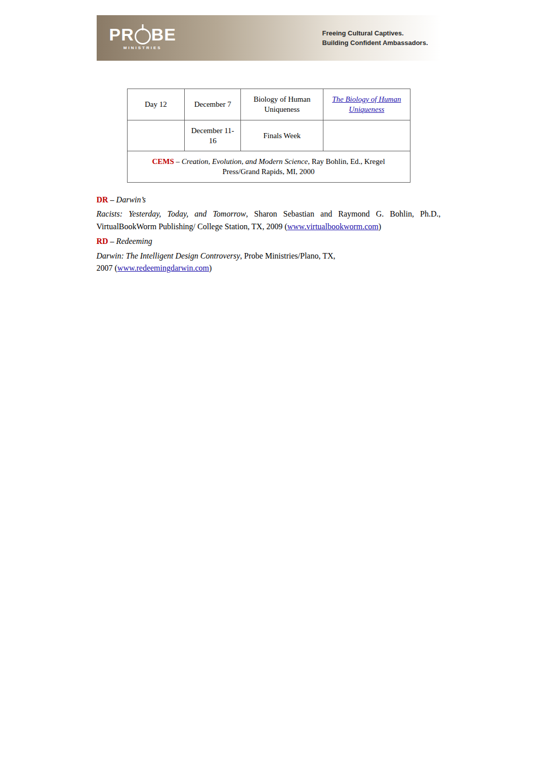PR BE
MINISTRIES
Freeing Cultural Captives.
Building Confident Ambassadors.
| Day 12 | December 7 | Biology of Human Uniqueness | The Biology of Human Uniqueness |
| | December 11-16 | Finals Week | |
| CEMS – Creation, Evolution, and Modern Science , Ray Bohlin, Ed., Kregel Press/Grand Rapids, MI, 2000 |
DR – Darwin’s
Racists: Yesterday, Today, and Tomorrow, Sharon Sebastian and Raymond G. Bohlin, Ph.D., VirtualBookWorm Publishing/ College Station, TX, 2009 (www.virtualbookworm.com)
RD – Redeeming
Darwin: The Intelligent Design Controversy, Probe Ministries/Plano, TX,
2007 (www.redeemingdarwin.com)